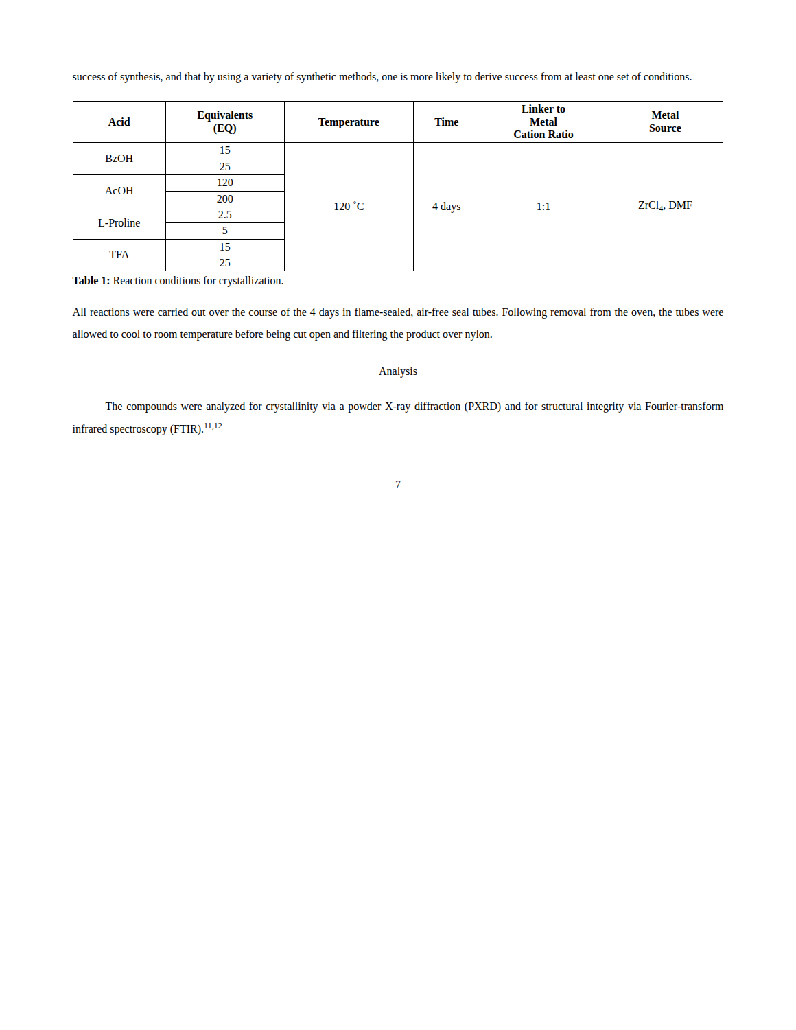success of synthesis, and that by using a variety of synthetic methods, one is more likely to derive success from at least one set of conditions.
| Acid | Equivalents (EQ) | Temperature | Time | Linker to Metal Cation Ratio | Metal Source |
| --- | --- | --- | --- | --- | --- |
| BzOH | 15 | 120 ˚C | 4 days | 1:1 | ZrCl 4 , DMF |
| 25 |
| AcOH | 120 |
| 200 |
| L-Proline | 2.5 |
| 5 |
| TFA | 15 |
| 25 |
Table 1: Reaction conditions for crystallization.
All reactions were carried out over the course of the 4 days in flame-sealed, air-free seal tubes. Following removal from the oven, the tubes were allowed to cool to room temperature before being cut open and filtering the product over nylon.
Analysis
The compounds were analyzed for crystallinity via a powder X-ray diffraction (PXRD) and for structural integrity via Fourier-transform infrared spectroscopy (FTIR).11,12
7